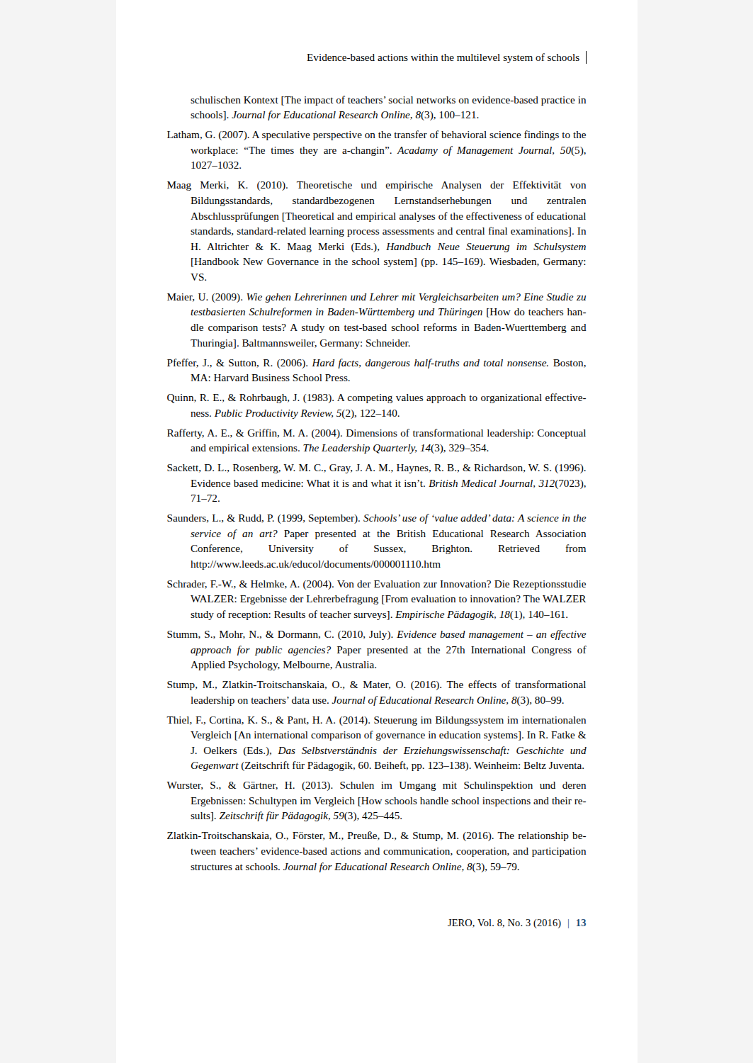Evidence-based actions within the multilevel system of schools
schulischen Kontext [The impact of teachers’ social networks on evidence-based practice in schools]. Journal for Educational Research Online, 8(3), 100–121.
Latham, G. (2007). A speculative perspective on the transfer of behavioral science findings to the workplace: “The times they are a-changin”. Acadamy of Management Journal, 50(5), 1027–1032.
Maag Merki, K. (2010). Theoretische und empirische Analysen der Effektivität von Bildungsstandards, standardbezogenen Lernstandserhebungen und zentralen Abschlussprüfungen [Theoretical and empirical analyses of the effectiveness of educational standards, standard-related learning process assessments and central final examinations]. In H. Altrichter & K. Maag Merki (Eds.), Handbuch Neue Steuerung im Schulsystem [Handbook New Governance in the school system] (pp. 145–169). Wiesbaden, Germany: VS.
Maier, U. (2009). Wie gehen Lehrerinnen und Lehrer mit Vergleichsarbeiten um? Eine Studie zu testbasierten Schulreformen in Baden-Württemberg und Thüringen [How do teachers handle comparison tests? A study on test-based school reforms in Baden-Wuerttemberg and Thuringia]. Baltmannsweiler, Germany: Schneider.
Pfeffer, J., & Sutton, R. (2006). Hard facts, dangerous half-truths and total nonsense. Boston, MA: Harvard Business School Press.
Quinn, R. E., & Rohrbaugh, J. (1983). A competing values approach to organizational effectiveness. Public Productivity Review, 5(2), 122–140.
Rafferty, A. E., & Griffin, M. A. (2004). Dimensions of transformational leadership: Conceptual and empirical extensions. The Leadership Quarterly, 14(3), 329–354.
Sackett, D. L., Rosenberg, W. M. C., Gray, J. A. M., Haynes, R. B., & Richardson, W. S. (1996). Evidence based medicine: What it is and what it isn’t. British Medical Journal, 312(7023), 71–72.
Saunders, L., & Rudd, P. (1999, September). Schools’ use of ‘value added’ data: A science in the service of an art? Paper presented at the British Educational Research Association Conference, University of Sussex, Brighton. Retrieved from http://www.leeds.ac.uk/educol/documents/000001110.htm
Schrader, F.-W., & Helmke, A. (2004). Von der Evaluation zur Innovation? Die Rezeptionsstudie WALZER: Ergebnisse der Lehrerbefragung [From evaluation to innovation? The WALZER study of reception: Results of teacher surveys]. Empirische Pädagogik, 18(1), 140–161.
Stumm, S., Mohr, N., & Dormann, C. (2010, July). Evidence based management – an effective approach for public agencies? Paper presented at the 27th International Congress of Applied Psychology, Melbourne, Australia.
Stump, M., Zlatkin-Troitschanskaia, O., & Mater, O. (2016). The effects of transformational leadership on teachers’ data use. Journal of Educational Research Online, 8(3), 80–99.
Thiel, F., Cortina, K. S., & Pant, H. A. (2014). Steuerung im Bildungssystem im internationalen Vergleich [An international comparison of governance in education systems]. In R. Fatke & J. Oelkers (Eds.), Das Selbstverständnis der Erziehungswissenschaft: Geschichte und Gegenwart (Zeitschrift für Pädagogik, 60. Beiheft, pp. 123–138). Weinheim: Beltz Juventa.
Wurster, S., & Gärtner, H. (2013). Schulen im Umgang mit Schulinspektion und deren Ergebnissen: Schultypen im Vergleich [How schools handle school inspections and their results]. Zeitschrift für Pädagogik, 59(3), 425–445.
Zlatkin-Troitschanskaia, O., Förster, M., Preuße, D., & Stump, M. (2016). The relationship between teachers’ evidence-based actions and communication, cooperation, and participation structures at schools. Journal for Educational Research Online, 8(3), 59–79.
JERO, Vol. 8, No. 3 (2016) | 13